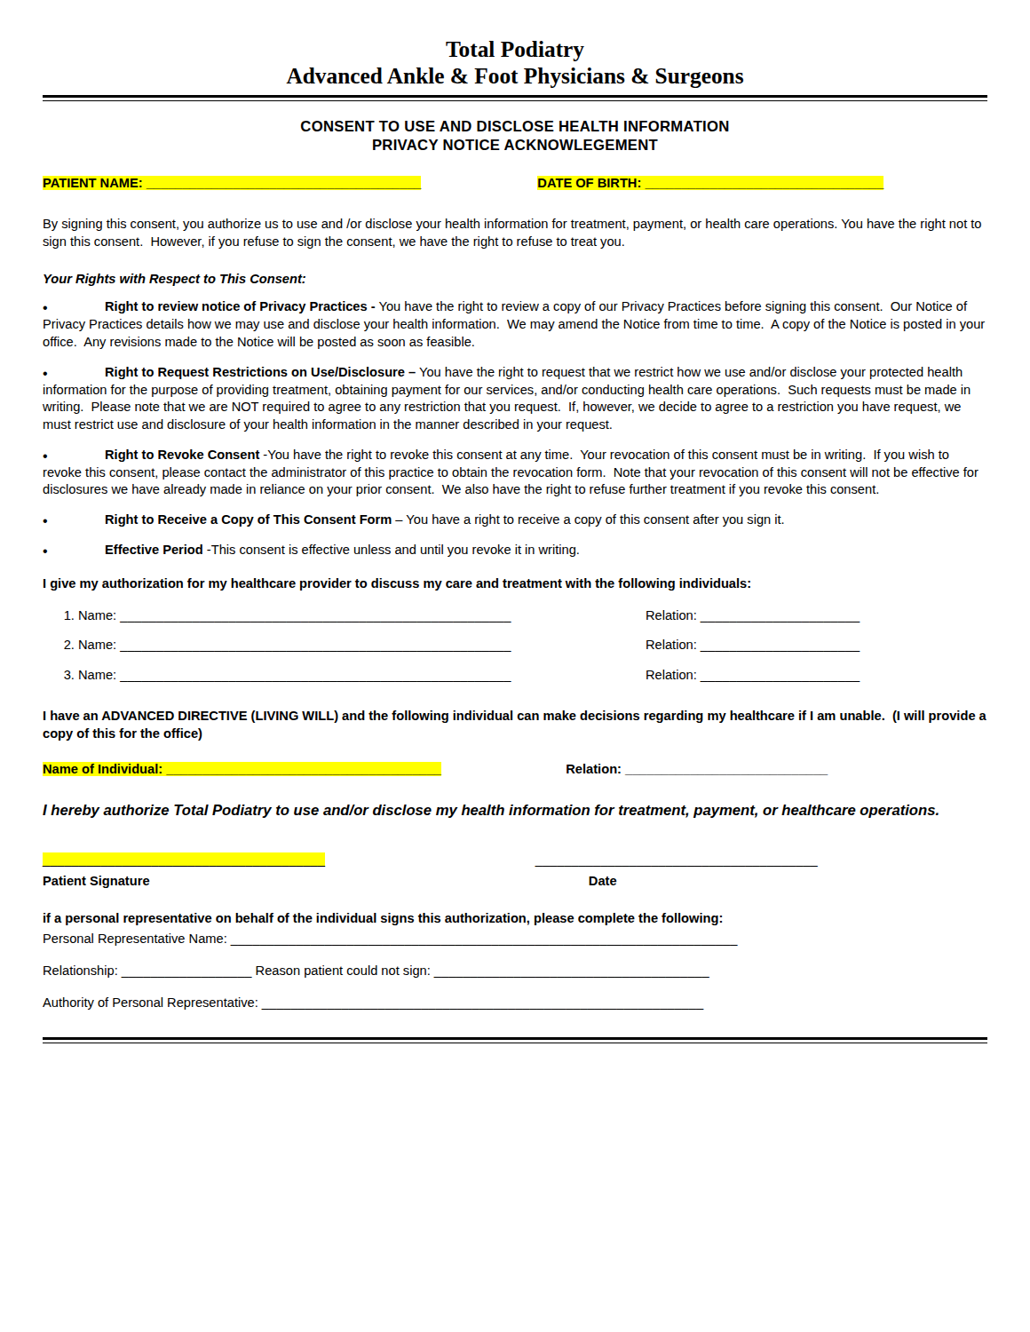Total Podiatry Advanced Ankle & Foot Physicians & Surgeons
CONSENT TO USE AND DISCLOSE HEALTH INFORMATION
PRIVACY NOTICE ACKNOWLEGEMENT
PATIENT NAME: ______________________________________ DATE OF BIRTH: _________________________________
By signing this consent, you authorize us to use and /or disclose your health information for treatment, payment, or health care operations. You have the right not to sign this consent. However, if you refuse to sign the consent, we have the right to refuse to treat you.
Your Rights with Respect to This Consent:
Right to review notice of Privacy Practices - You have the right to review a copy of our Privacy Practices before signing this consent. Our Notice of Privacy Practices details how we may use and disclose your health information. We may amend the Notice from time to time. A copy of the Notice is posted in your office. Any revisions made to the Notice will be posted as soon as feasible.
Right to Request Restrictions on Use/Disclosure – You have the right to request that we restrict how we use and/or disclose your protected health information for the purpose of providing treatment, obtaining payment for our services, and/or conducting health care operations. Such requests must be made in writing. Please note that we are NOT required to agree to any restriction that you request. If, however, we decide to agree to a restriction you have request, we must restrict use and disclosure of your health information in the manner described in your request.
Right to Revoke Consent -You have the right to revoke this consent at any time. Your revocation of this consent must be in writing. If you wish to revoke this consent, please contact the administrator of this practice to obtain the revocation form. Note that your revocation of this consent will not be effective for disclosures we have already made in reliance on your prior consent. We also have the right to refuse further treatment if you revoke this consent.
Right to Receive a Copy of This Consent Form – You have a right to receive a copy of this consent after you sign it.
Effective Period -This consent is effective unless and until you revoke it in writing.
I give my authorization for my healthcare provider to discuss my care and treatment with the following individuals:
Name: ______________________________________________________ Relation: ______________________
Name: ______________________________________________________ Relation: ______________________
Name: ______________________________________________________ Relation: ______________________
I have an ADVANCED DIRECTIVE (LIVING WILL) and the following individual can make decisions regarding my healthcare if I am unable. (I will provide a copy of this for the office)
Name of Individual: ______________________________________ Relation: ____________________________
I hereby authorize Total Podiatry to use and/or disclose my health information for treatment, payment, or healthcare operations.
_______________________________________ _______________________________________
Patient Signature Date
if a personal representative on behalf of the individual signs this authorization, please complete the following:
Personal Representative Name: ______________________________________________________________________
Relationship: __________________ Reason patient could not sign: ______________________________________
Authority of Personal Representative: _____________________________________________________________